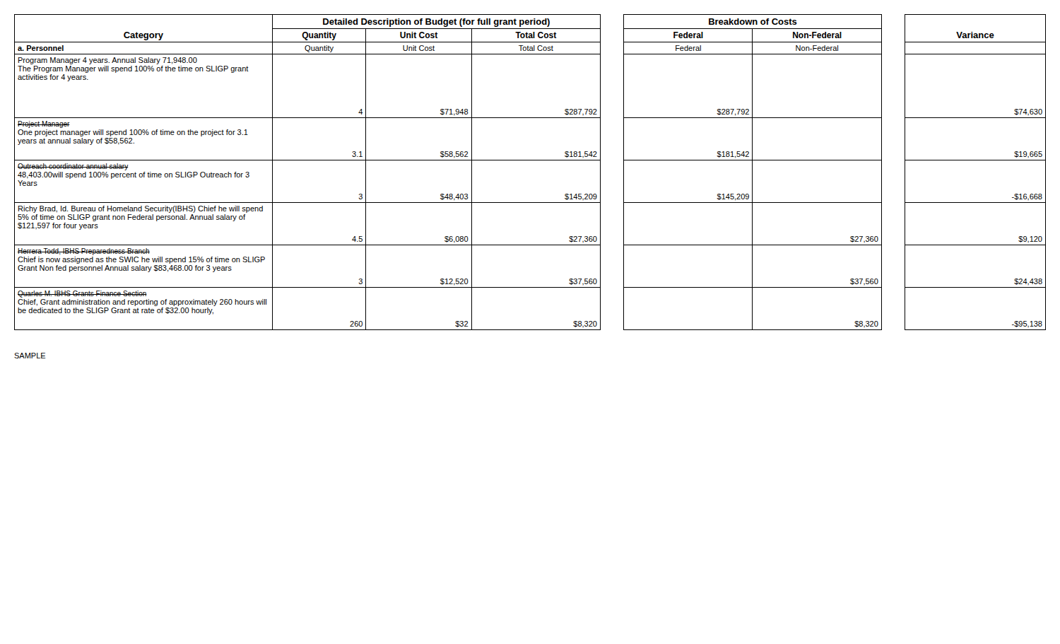| Category | Detailed Description of Budget (for full grant period) | | Breakdown of Costs | | Variance |
| Quantity | Unit Cost | Total Cost | Federal | Non-Federal |
| a. Personnel | Quantity | Unit Cost | Total Cost | | Federal | Non-Federal | | |
| Program Manager 4 years. Annual Salary 71,948.00 The Program Manager will spend 100% of the time on SLIGP grant activities for 4 years. | 4 | $71,948 | $287,792 | | $287,792 | | | $74,630 |
| Project Manager One project manager will spend 100% of time on the project for 3.1 years at annual salary of $58,562. | 3.1 | $58,562 | $181,542 | | $181,542 | | | $19,665 |
| Outreach coordinator annual salary 48,403.00will spend 100% percent of time on SLIGP Outreach for 3 Years | 3 | $48,403 | $145,209 | | $145,209 | | | -$16,668 |
| Richy Brad, Id. Bureau of Homeland Security(IBHS) Chief he will spend 5% of time on SLIGP grant non Federal personal. Annual salary of $121,597 for four years | 4.5 | $6,080 | $27,360 | | | $27,360 | | $9,120 |
| Herrera Todd, IBHS Preparedness Branch Chief is now assigned as the SWIC he will spend 15% of time on SLIGP Grant Non fed personnel Annual salary $83,468.00 for 3 years | 3 | $12,520 | $37,560 | | | $37,560 | | $24,438 |
| Quarles M. IBHS Grants Finance Section Chief, Grant administration and reporting of approximately 260 hours will be dedicated to the SLIGP Grant at rate of $32.00 hourly, | 260 | $32 | $8,320 | | | $8,320 | | -$95,138 |
SAMPLE